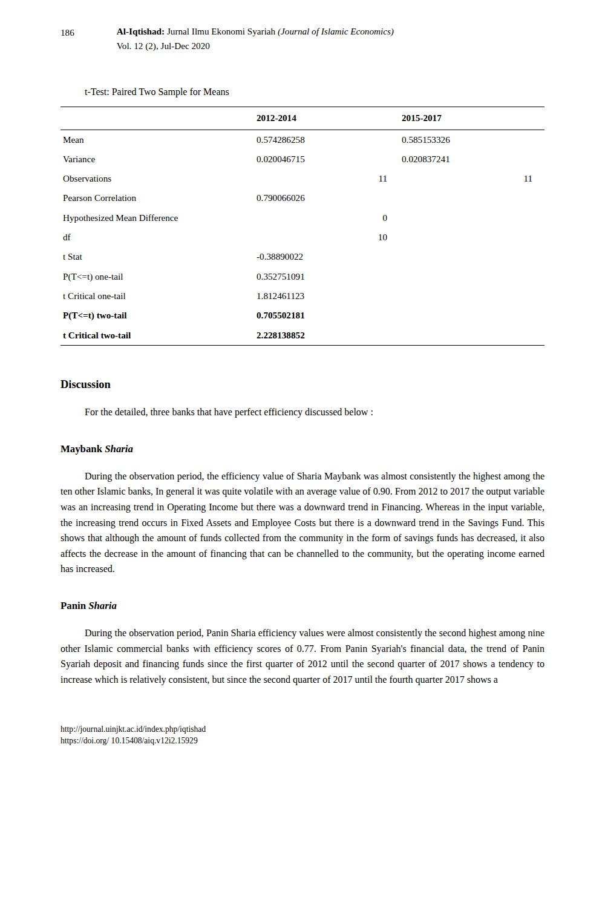186
Al-Iqtishad: Jurnal Ilmu Ekonomi Syariah (Journal of Islamic Economics)
Vol. 12 (2), Jul-Dec 2020
t-Test: Paired Two Sample for Means
| | 2012-2014 | 2015-2017 |
| --- | --- | --- |
| Mean | 0.574286258 | 0.585153326 |
| Variance | 0.020046715 | 0.020837241 |
| Observations | 11 | 11 |
| Pearson Correlation | 0.790066026 | |
| Hypothesized Mean Difference | 0 | |
| df | 10 | |
| t Stat | -0.38890022 | |
| P(T<=t) one-tail | 0.352751091 | |
| t Critical one-tail | 1.812461123 | |
| P(T<=t) two-tail | 0.705502181 | |
| t Critical two-tail | 2.228138852 | |
Discussion
For the detailed, three banks that have perfect efficiency discussed below :
Maybank Sharia
During the observation period, the efficiency value of Sharia Maybank was almost consistently the highest among the ten other Islamic banks, In general it was quite volatile with an average value of 0.90. From 2012 to 2017 the output variable was an increasing trend in Operating Income but there was a downward trend in Financing. Whereas in the input variable, the increasing trend occurs in Fixed Assets and Employee Costs but there is a downward trend in the Savings Fund. This shows that although the amount of funds collected from the community in the form of savings funds has decreased, it also affects the decrease in the amount of financing that can be channelled to the community, but the operating income earned has increased.
Panin Sharia
During the observation period, Panin Sharia efficiency values were almost consistently the second highest among nine other Islamic commercial banks with efficiency scores of 0.77. From Panin Syariah's financial data, the trend of Panin Syariah deposit and financing funds since the first quarter of 2012 until the second quarter of 2017 shows a tendency to increase which is relatively consistent, but since the second quarter of 2017 until the fourth quarter 2017 shows a
http://journal.uinjkt.ac.id/index.php/iqtishad
https://doi.org/ 10.15408/aiq.v12i2.15929